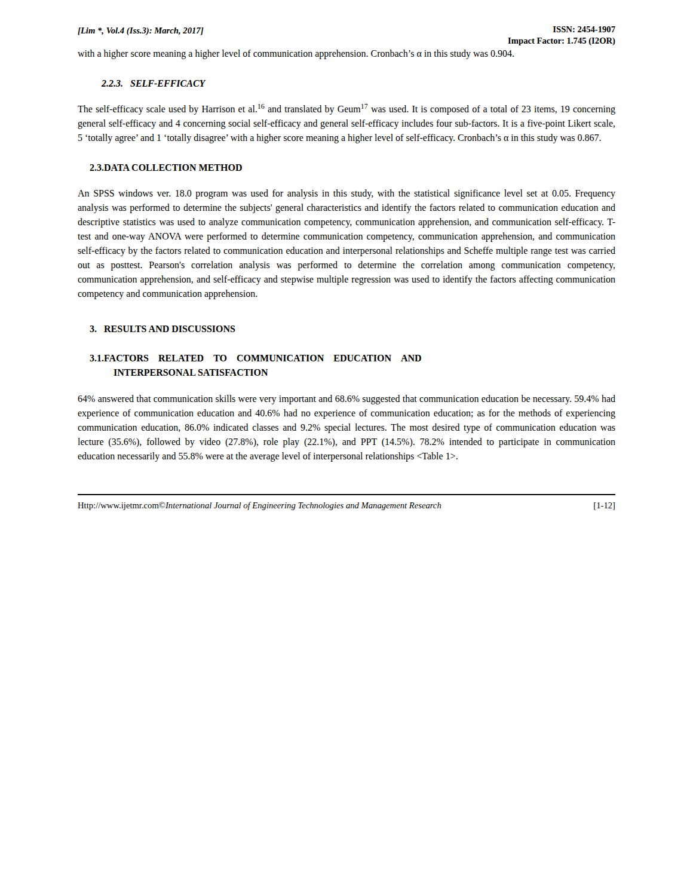[Lim *, Vol.4 (Iss.3): March, 2017]
ISSN: 2454-1907
Impact Factor: 1.745 (I2OR)
with a higher score meaning a higher level of communication apprehension. Cronbach’s α in this study was 0.904.
2.2.3. SELF-EFFICACY
The self-efficacy scale used by Harrison et al.16 and translated by Geum17 was used. It is composed of a total of 23 items, 19 concerning general self-efficacy and 4 concerning social self-efficacy and general self-efficacy includes four sub-factors. It is a five-point Likert scale, 5 ‘totally agree’ and 1 ‘totally disagree’ with a higher score meaning a higher level of self-efficacy. Cronbach’s α in this study was 0.867.
2.3.DATA COLLECTION METHOD
An SPSS windows ver. 18.0 program was used for analysis in this study, with the statistical significance level set at 0.05. Frequency analysis was performed to determine the subjects' general characteristics and identify the factors related to communication education and descriptive statistics was used to analyze communication competency, communication apprehension, and communication self-efficacy. T-test and one-way ANOVA were performed to determine communication competency, communication apprehension, and communication self-efficacy by the factors related to communication education and interpersonal relationships and Scheffe multiple range test was carried out as posttest. Pearson's correlation analysis was performed to determine the correlation among communication competency, communication apprehension, and self-efficacy and stepwise multiple regression was used to identify the factors affecting communication competency and communication apprehension.
3. RESULTS AND DISCUSSIONS
3.1.FACTORS RELATED TO COMMUNICATION EDUCATION AND
INTERPERSONAL SATISFACTION
64% answered that communication skills were very important and 68.6% suggested that communication education be necessary. 59.4% had experience of communication education and 40.6% had no experience of communication education; as for the methods of experiencing communication education, 86.0% indicated classes and 9.2% special lectures. The most desired type of communication education was lecture (35.6%), followed by video (27.8%), role play (22.1%), and PPT (14.5%). 78.2% intended to participate in communication education necessarily and 55.8% were at the average level of interpersonal relationships <Table 1>.
Http://www.ijetmr.com©International Journal of Engineering Technologies and Management Research
[1-12]